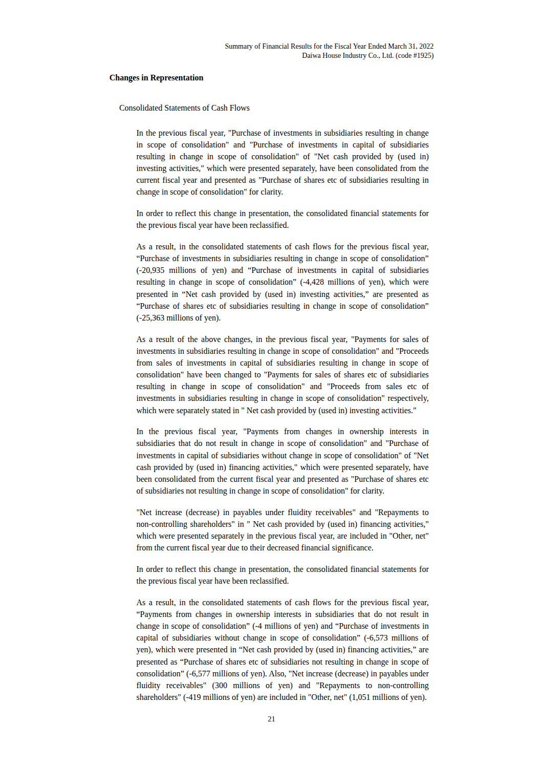Summary of Financial Results for the Fiscal Year Ended March 31, 2022
Daiwa House Industry Co., Ltd. (code #1925)
Changes in Representation
Consolidated Statements of Cash Flows
In the previous fiscal year, "Purchase of investments in subsidiaries resulting in change in scope of consolidation" and "Purchase of investments in capital of subsidiaries resulting in change in scope of consolidation" of "Net cash provided by (used in) investing activities," which were presented separately, have been consolidated from the current fiscal year and presented as "Purchase of shares etc of subsidiaries resulting in change in scope of consolidation" for clarity.
In order to reflect this change in presentation, the consolidated financial statements for the previous fiscal year have been reclassified.
As a result, in the consolidated statements of cash flows for the previous fiscal year, “Purchase of investments in subsidiaries resulting in change in scope of consolidation” (-20,935 millions of yen) and “Purchase of investments in capital of subsidiaries resulting in change in scope of consolidation” (-4,428 millions of yen), which were presented in “Net cash provided by (used in) investing activities,” are presented as “Purchase of shares etc of subsidiaries resulting in change in scope of consolidation” (-25,363 millions of yen).
As a result of the above changes, in the previous fiscal year, "Payments for sales of investments in subsidiaries resulting in change in scope of consolidation" and "Proceeds from sales of investments in capital of subsidiaries resulting in change in scope of consolidation" have been changed to "Payments for sales of shares etc of subsidiaries resulting in change in scope of consolidation" and "Proceeds from sales etc of investments in subsidiaries resulting in change in scope of consolidation" respectively, which were separately stated in " Net cash provided by (used in) investing activities."
In the previous fiscal year, "Payments from changes in ownership interests in subsidiaries that do not result in change in scope of consolidation" and "Purchase of investments in capital of subsidiaries without change in scope of consolidation" of "Net cash provided by (used in) financing activities," which were presented separately, have been consolidated from the current fiscal year and presented as "Purchase of shares etc of subsidiaries not resulting in change in scope of consolidation" for clarity.
"Net increase (decrease) in payables under fluidity receivables" and "Repayments to non-controlling shareholders" in " Net cash provided by (used in) financing activities," which were presented separately in the previous fiscal year, are included in "Other, net" from the current fiscal year due to their decreased financial significance.
In order to reflect this change in presentation, the consolidated financial statements for the previous fiscal year have been reclassified.
As a result, in the consolidated statements of cash flows for the previous fiscal year, “Payments from changes in ownership interests in subsidiaries that do not result in change in scope of consolidation” (-4 millions of yen) and “Purchase of investments in capital of subsidiaries without change in scope of consolidation” (-6,573 millions of yen), which were presented in “Net cash provided by (used in) financing activities,” are presented as “Purchase of shares etc of subsidiaries not resulting in change in scope of consolidation” (-6,577 millions of yen). Also, "Net increase (decrease) in payables under fluidity receivables" (300 millions of yen) and "Repayments to non-controlling shareholders" (-419 millions of yen) are included in "Other, net" (1,051 millions of yen).
21